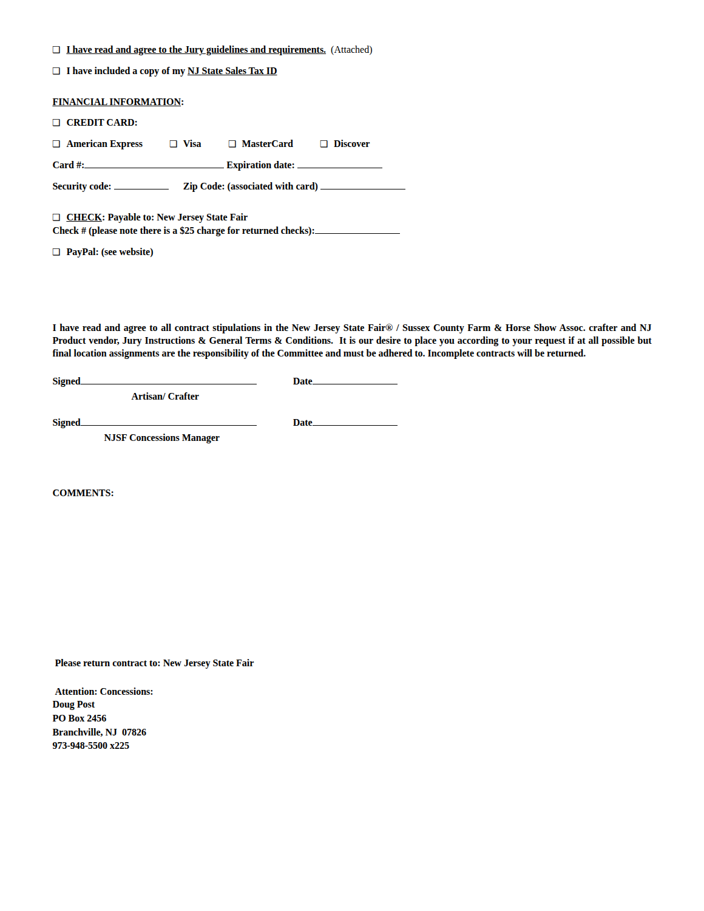❑ I have read and agree to the Jury guidelines and requirements. (Attached)
❑ I have included a copy of my NJ State Sales Tax ID
FINANCIAL INFORMATION:
❑ CREDIT CARD:
❑ American Express ❑ Visa ❑ MasterCard ❑ Discover
Card #: Expiration date:
Security code: Zip Code: (associated with card)
❑ CHECK: Payable to: New Jersey State Fair
Check # (please note there is a $25 charge for returned checks):
❑ PayPal: (see website)
I have read and agree to all contract stipulations in the New Jersey State Fair® / Sussex County Farm & Horse Show Assoc. crafter and NJ Product vendor, Jury Instructions & General Terms & Conditions. It is our desire to place you according to your request if at all possible but final location assignments are the responsibility of the Committee and must be adhered to. Incomplete contracts will be returned.
Signed Date
Artisan/ Crafter
Signed Date
NJSF Concessions Manager
COMMENTS:
Please return contract to: New Jersey State Fair
Attention: Concessions:
Doug Post
PO Box 2456
Branchville, NJ 07826
973-948-5500 x225